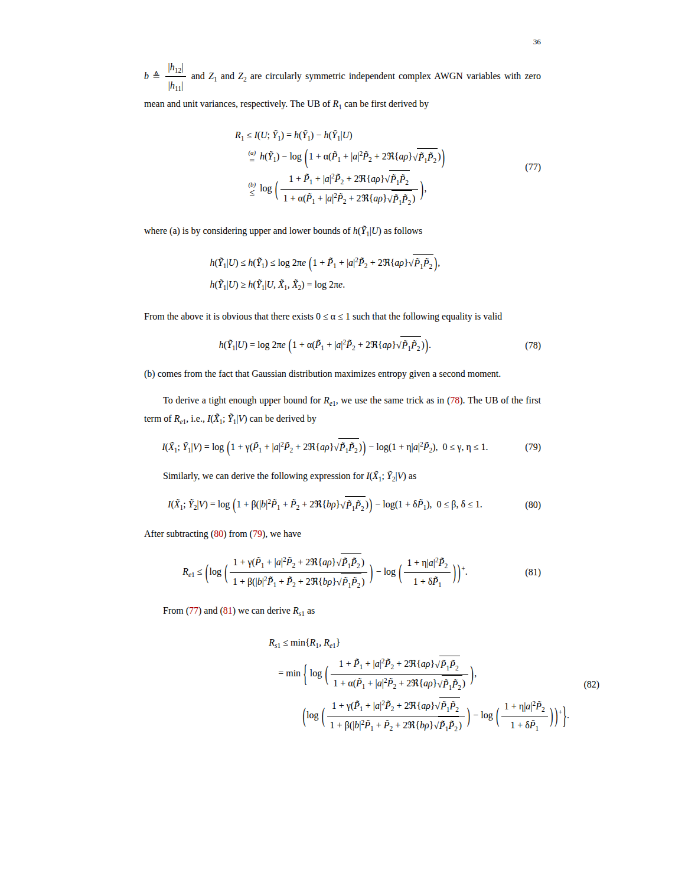36
b ≜ |h12||h11| and Z1 and Z2 are circularly symmetric independent complex AWGN variables with zero mean and unit variances, respectively. The UB of R1 can be first derived by
R1≤I(U; Ỹ1) = h(Ỹ1) − h(Ỹ1|U) (a)=h(Ỹ1) − log (1 + α(P̃1 + |a|2P̃2 + 2ℜ{aρ}√P̃1P̃2)) (b)≤log (1 + P̃1 + |a|2P̃2 + 2ℜ{aρ}√P̃1P̃21 + α(P̃1 + |a|2P̃2 + 2ℜ{aρ}√P̃1P̃2)),
(77)
where (a) is by considering upper and lower bounds of h(Ỹ1|U) as follows
h(Ỹ1|U) ≤ h(Ỹ1) ≤ log 2πe (1 + P̃1 + |a|2P̃2 + 2ℜ{aρ}√P̃1P̃2), h(Ỹ1|U) ≥ h(Ỹ1|U, X̃1, X̃2) = log 2πe.
From the above it is obvious that there exists 0 ≤ α ≤ 1 such that the following equality is valid
h(Ỹ1|U) = log 2πe (1 + α(P̃1 + |a|2P̃2 + 2ℜ{aρ}√P̃1P̃2)).
(78)
(b) comes from the fact that Gaussian distribution maximizes entropy given a second moment.
To derive a tight enough upper bound for Re1, we use the same trick as in (78). The UB of the first term of Re1, i.e., I(X̃1; Ỹ1|V) can be derived by
I(X̃1; Ỹ1|V) = log (1 + γ(P̃1 + |a|2P̃2 + 2ℜ{aρ}√P̃1P̃2)) − log(1 + η|a|2P̃2), 0 ≤ γ, η ≤ 1.
(79)
Similarly, we can derive the following expression for I(X̃1; Ỹ2|V) as
I(X̃1; Ỹ2|V) = log (1 + β(|b|2P̃1 + P̃2 + 2ℜ{bρ}√P̃1P̃2)) − log(1 + δP̃1), 0 ≤ β, δ ≤ 1.
(80)
After subtracting (80) from (79), we have
Re1 ≤ (log (1 + γ(P̃1 + |a|2P̃2 + 2ℜ{aρ}√P̃1P̃2) 1 + β(|b|2P̃1 + P̃2 + 2ℜ{bρ}√P̃1P̃2)) − log (1 + η|a|2P̃21 + δP̃1))+.
(81)
From (77) and (81) we can derive Rs1 as
Rs1 ≤ min{R1, Re1} = min { log (1 + P̃1 + |a|2P̃2 + 2ℜ{aρ}√P̃1P̃21 + α(P̃1 + |a|2P̃2 + 2ℜ{aρ}√P̃1P̃2)), (log (1 + γ(P̃1 + |a|2P̃2 + 2ℜ{aρ}√P̃1P̃21 + β(|b|2P̃1 + P̃2 + 2ℜ{bρ}√P̃1P̃2)) − log (1 + η|a|2P̃21 + δP̃1))+}.
(82)